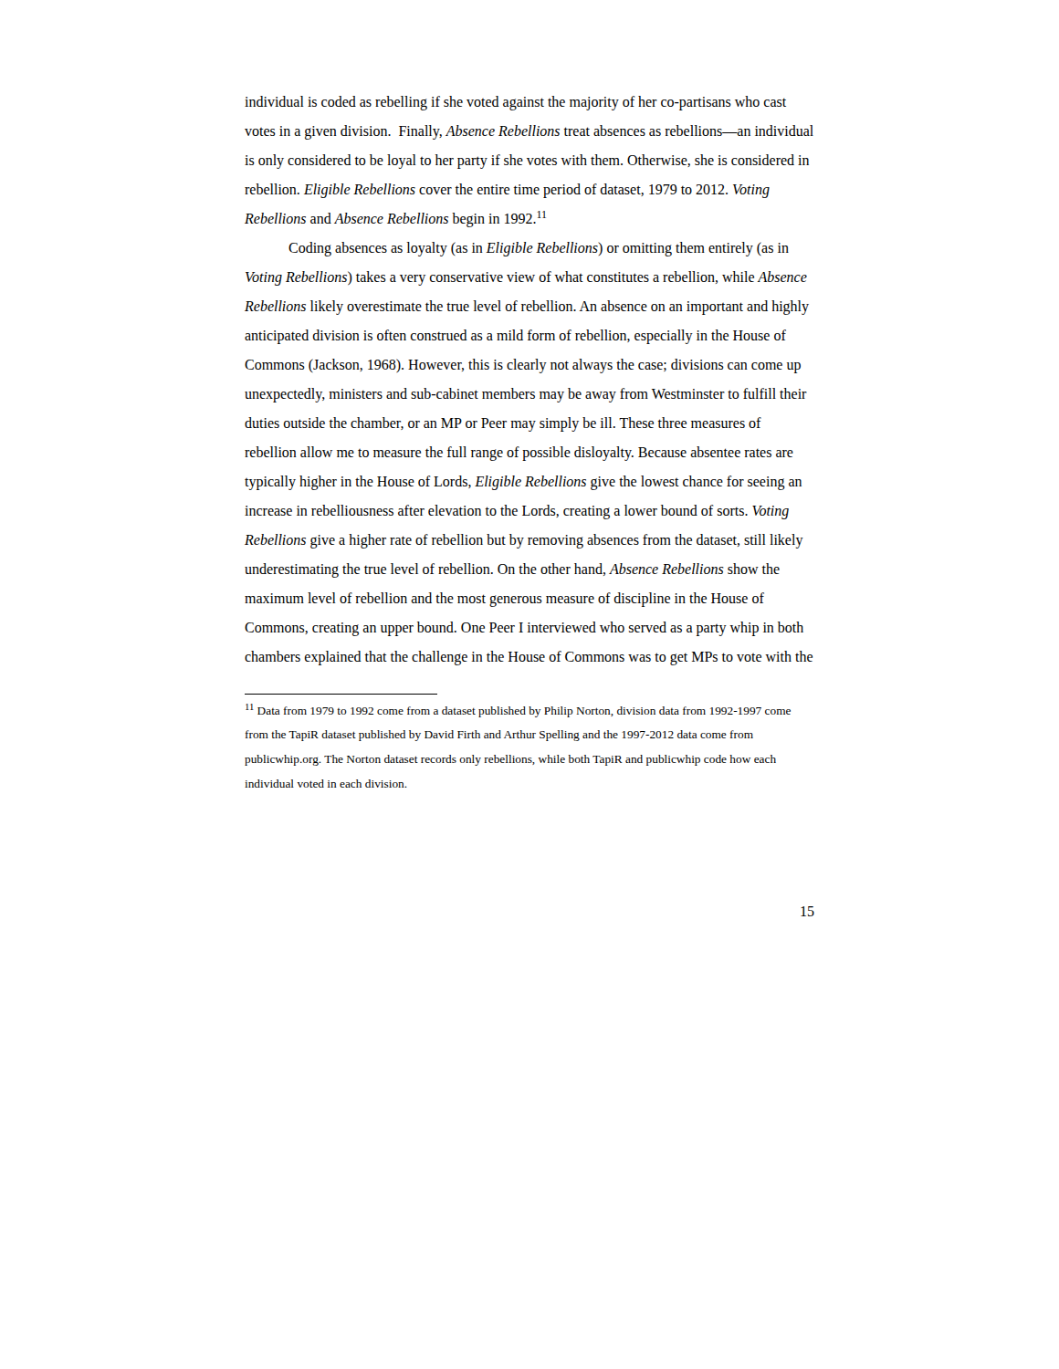individual is coded as rebelling if she voted against the majority of her co-partisans who cast votes in a given division. Finally, Absence Rebellions treat absences as rebellions—an individual is only considered to be loyal to her party if she votes with them. Otherwise, she is considered in rebellion. Eligible Rebellions cover the entire time period of dataset, 1979 to 2012. Voting Rebellions and Absence Rebellions begin in 1992.11
Coding absences as loyalty (as in Eligible Rebellions) or omitting them entirely (as in Voting Rebellions) takes a very conservative view of what constitutes a rebellion, while Absence Rebellions likely overestimate the true level of rebellion. An absence on an important and highly anticipated division is often construed as a mild form of rebellion, especially in the House of Commons (Jackson, 1968). However, this is clearly not always the case; divisions can come up unexpectedly, ministers and sub-cabinet members may be away from Westminster to fulfill their duties outside the chamber, or an MP or Peer may simply be ill. These three measures of rebellion allow me to measure the full range of possible disloyalty. Because absentee rates are typically higher in the House of Lords, Eligible Rebellions give the lowest chance for seeing an increase in rebelliousness after elevation to the Lords, creating a lower bound of sorts. Voting Rebellions give a higher rate of rebellion but by removing absences from the dataset, still likely underestimating the true level of rebellion. On the other hand, Absence Rebellions show the maximum level of rebellion and the most generous measure of discipline in the House of Commons, creating an upper bound. One Peer I interviewed who served as a party whip in both chambers explained that the challenge in the House of Commons was to get MPs to vote with the
11 Data from 1979 to 1992 come from a dataset published by Philip Norton, division data from 1992-1997 come from the TapiR dataset published by David Firth and Arthur Spelling and the 1997-2012 data come from publicwhip.org. The Norton dataset records only rebellions, while both TapiR and publicwhip code how each individual voted in each division.
15